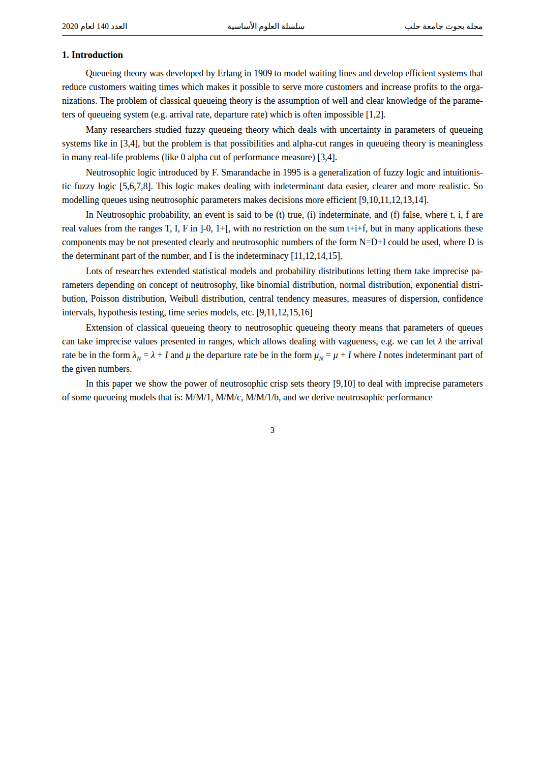مجلة بحوث جامعة حلب سلسلة العلوم الأساسية العدد 140 لعام 2020
1. Introduction
Queueing theory was developed by Erlang in 1909 to model waiting lines and develop efficient systems that reduce customers waiting times which makes it possible to serve more customers and increase profits to the organizations. The problem of classical queueing theory is the assumption of well and clear knowledge of the parameters of queueing system (e.g. arrival rate, departure rate) which is often impossible [1,2].
Many researchers studied fuzzy queueing theory which deals with uncertainty in parameters of queueing systems like in [3,4], but the problem is that possibilities and alpha-cut ranges in queueing theory is meaningless in many real-life problems (like 0 alpha cut of performance measure) [3,4].
Neutrosophic logic introduced by F. Smarandache in 1995 is a generalization of fuzzy logic and intuitionistic fuzzy logic [5,6,7,8]. This logic makes dealing with indeterminant data easier, clearer and more realistic. So modelling queues using neutrosophic parameters makes decisions more efficient [9,10,11,12,13,14].
In Neutrosophic probability, an event is said to be (t) true, (i) indeterminate, and (f) false, where t, i, f are real values from the ranges T, I, F in ]-0, 1+[, with no restriction on the sum t+i+f, but in many applications these components may be not presented clearly and neutrosophic numbers of the form N=D+I could be used, where D is the determinant part of the number, and I is the indeterminacy [11,12,14,15].
Lots of researches extended statistical models and probability distributions letting them take imprecise parameters depending on concept of neutrosophy, like binomial distribution, normal distribution, exponential distribution, Poisson distribution, Weibull distribution, central tendency measures, measures of dispersion, confidence intervals, hypothesis testing, time series models, etc. [9,11,12,15,16]
Extension of classical queueing theory to neutrosophic queueing theory means that parameters of queues can take imprecise values presented in ranges, which allows dealing with vagueness, e.g. we can let λ the arrival rate be in the form λN = λ + I and μ the departure rate be in the form μN = μ + I where I notes indeterminant part of the given numbers.
In this paper we show the power of neutrosophic crisp sets theory [9,10] to deal with imprecise parameters of some queueing models that is: M/M/1, M/M/c, M/M/1/b, and we derive neutrosophic performance
3